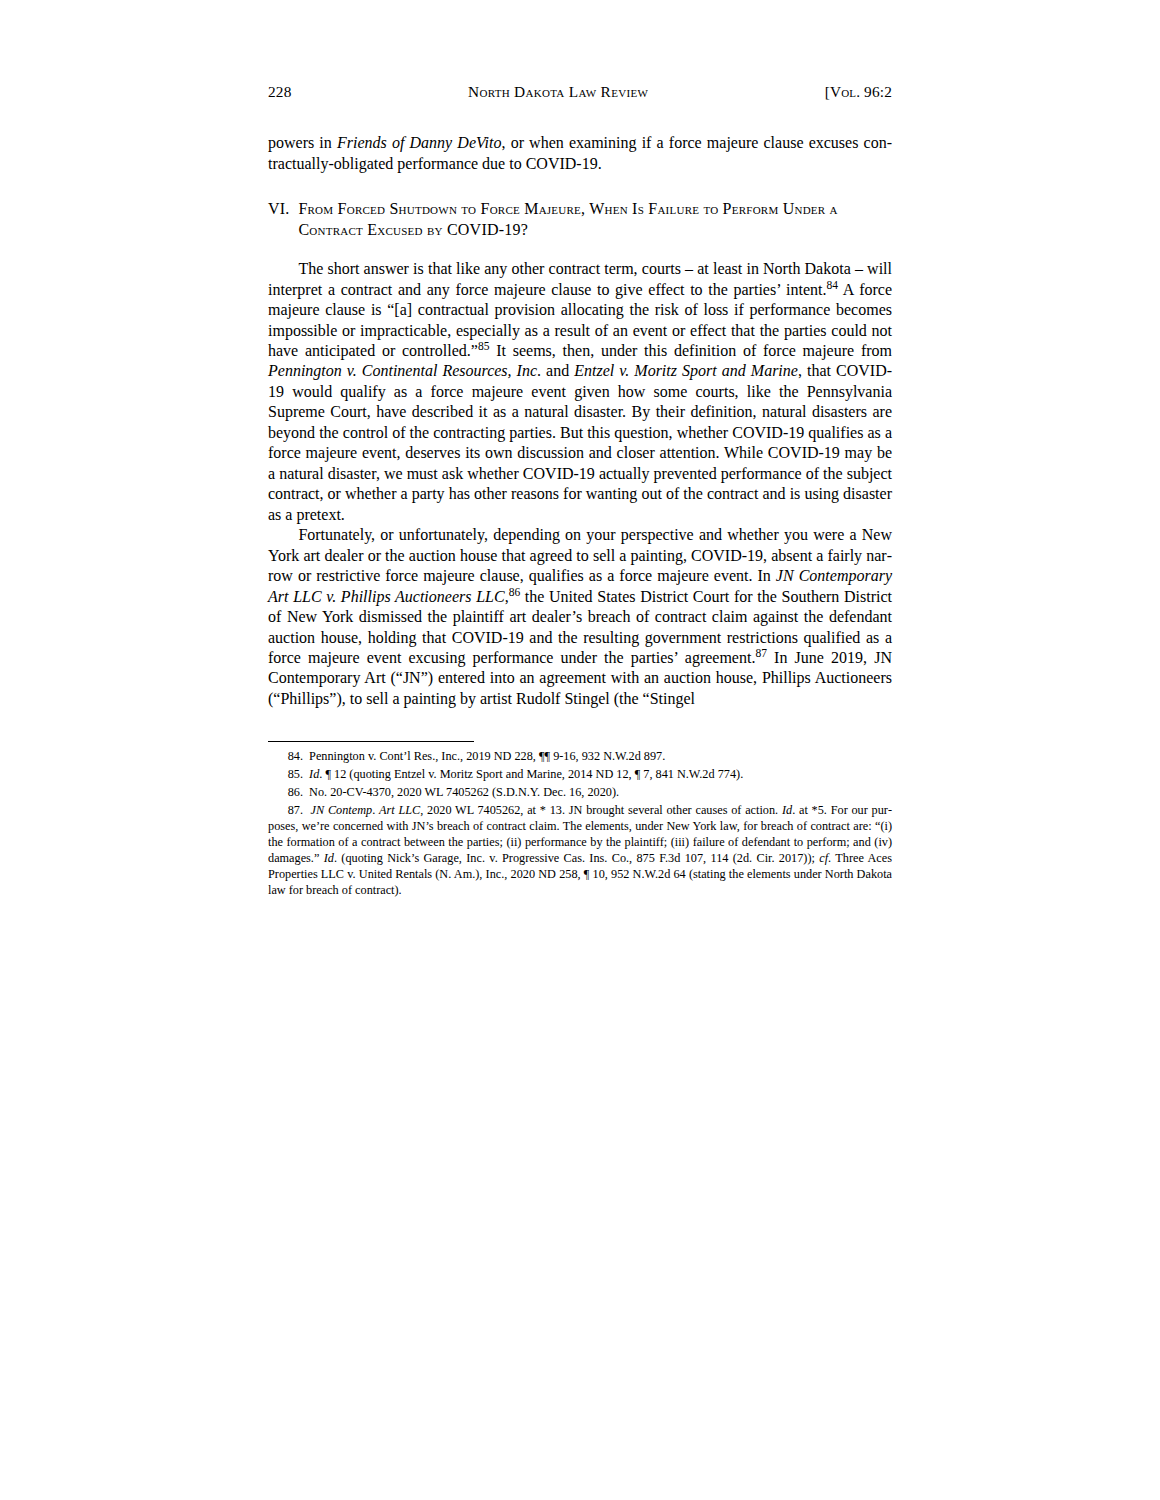228 North Dakota Law Review [Vol. 96:2
powers in Friends of Danny DeVito, or when examining if a force majeure clause excuses contractually-obligated performance due to COVID-19.
VI. From Forced Shutdown to Force Majeure, When Is Failure to Perform Under a Contract Excused by COVID-19?
The short answer is that like any other contract term, courts – at least in North Dakota – will interpret a contract and any force majeure clause to give effect to the parties’ intent.84 A force majeure clause is “[a] contractual provision allocating the risk of loss if performance becomes impossible or impracticable, especially as a result of an event or effect that the parties could not have anticipated or controlled.”85 It seems, then, under this definition of force majeure from Pennington v. Continental Resources, Inc. and Entzel v. Moritz Sport and Marine, that COVID-19 would qualify as a force majeure event given how some courts, like the Pennsylvania Supreme Court, have described it as a natural disaster. By their definition, natural disasters are beyond the control of the contracting parties. But this question, whether COVID-19 qualifies as a force majeure event, deserves its own discussion and closer attention. While COVID-19 may be a natural disaster, we must ask whether COVID-19 actually prevented performance of the subject contract, or whether a party has other reasons for wanting out of the contract and is using disaster as a pretext.
Fortunately, or unfortunately, depending on your perspective and whether you were a New York art dealer or the auction house that agreed to sell a painting, COVID-19, absent a fairly narrow or restrictive force majeure clause, qualifies as a force majeure event. In JN Contemporary Art LLC v. Phillips Auctioneers LLC,86 the United States District Court for the Southern District of New York dismissed the plaintiff art dealer’s breach of contract claim against the defendant auction house, holding that COVID-19 and the resulting government restrictions qualified as a force majeure event excusing performance under the parties’ agreement.87 In June 2019, JN Contemporary Art (“JN”) entered into an agreement with an auction house, Phillips Auctioneers (“Phillips”), to sell a painting by artist Rudolf Stingel (the “Stingel
84. Pennington v. Cont’l Res., Inc., 2019 ND 228, ¶¶ 9-16, 932 N.W.2d 897.
85. Id. ¶ 12 (quoting Entzel v. Moritz Sport and Marine, 2014 ND 12, ¶ 7, 841 N.W.2d 774).
86. No. 20-CV-4370, 2020 WL 7405262 (S.D.N.Y. Dec. 16, 2020).
87. JN Contemp. Art LLC, 2020 WL 7405262, at * 13. JN brought several other causes of action. Id. at *5. For our purposes, we’re concerned with JN’s breach of contract claim. The elements, under New York law, for breach of contract are: “(i) the formation of a contract between the parties; (ii) performance by the plaintiff; (iii) failure of defendant to perform; and (iv) damages.” Id. (quoting Nick’s Garage, Inc. v. Progressive Cas. Ins. Co., 875 F.3d 107, 114 (2d. Cir. 2017)); cf. Three Aces Properties LLC v. United Rentals (N. Am.), Inc., 2020 ND 258, ¶ 10, 952 N.W.2d 64 (stating the elements under North Dakota law for breach of contract).